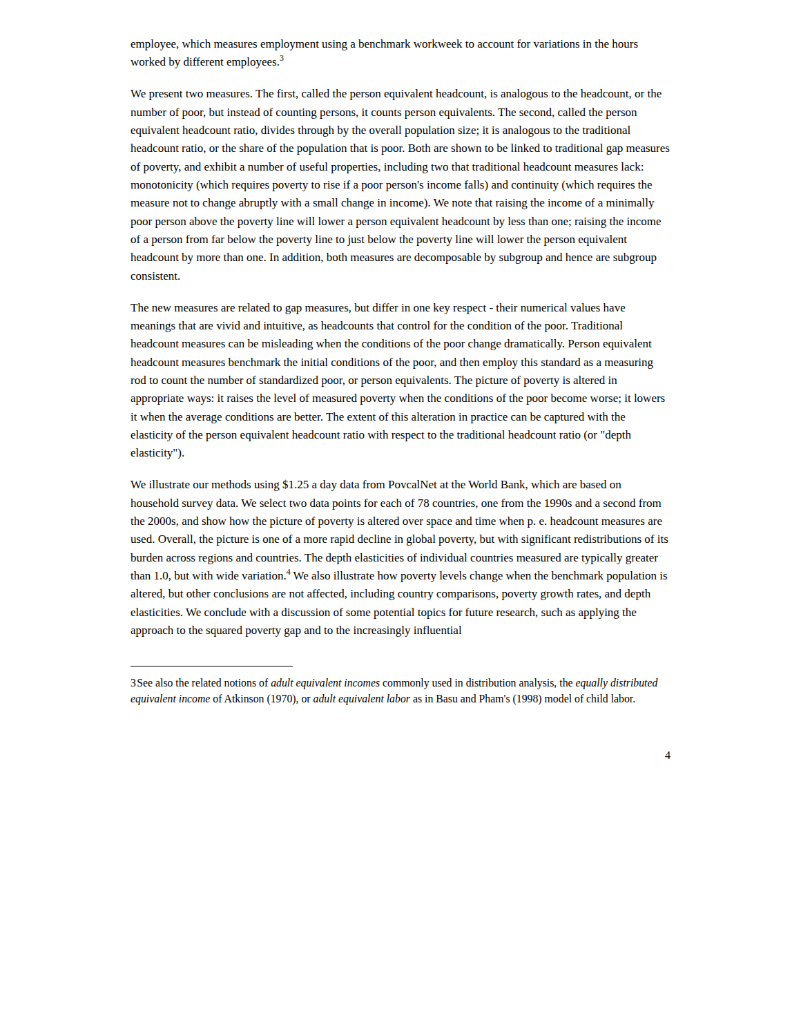employee, which measures employment using a benchmark workweek to account for variations in the hours worked by different employees.3
We present two measures. The first, called the person equivalent headcount, is analogous to the headcount, or the number of poor, but instead of counting persons, it counts person equivalents. The second, called the person equivalent headcount ratio, divides through by the overall population size; it is analogous to the traditional headcount ratio, or the share of the population that is poor. Both are shown to be linked to traditional gap measures of poverty, and exhibit a number of useful properties, including two that traditional headcount measures lack: monotonicity (which requires poverty to rise if a poor person's income falls) and continuity (which requires the measure not to change abruptly with a small change in income). We note that raising the income of a minimally poor person above the poverty line will lower a person equivalent headcount by less than one; raising the income of a person from far below the poverty line to just below the poverty line will lower the person equivalent headcount by more than one. In addition, both measures are decomposable by subgroup and hence are subgroup consistent.
The new measures are related to gap measures, but differ in one key respect - their numerical values have meanings that are vivid and intuitive, as headcounts that control for the condition of the poor. Traditional headcount measures can be misleading when the conditions of the poor change dramatically. Person equivalent headcount measures benchmark the initial conditions of the poor, and then employ this standard as a measuring rod to count the number of standardized poor, or person equivalents. The picture of poverty is altered in appropriate ways: it raises the level of measured poverty when the conditions of the poor become worse; it lowers it when the average conditions are better. The extent of this alteration in practice can be captured with the elasticity of the person equivalent headcount ratio with respect to the traditional headcount ratio (or "depth elasticity").
We illustrate our methods using $1.25 a day data from PovcalNet at the World Bank, which are based on household survey data. We select two data points for each of 78 countries, one from the 1990s and a second from the 2000s, and show how the picture of poverty is altered over space and time when p. e. headcount measures are used. Overall, the picture is one of a more rapid decline in global poverty, but with significant redistributions of its burden across regions and countries. The depth elasticities of individual countries measured are typically greater than 1.0, but with wide variation.4 We also illustrate how poverty levels change when the benchmark population is altered, but other conclusions are not affected, including country comparisons, poverty growth rates, and depth elasticities. We conclude with a discussion of some potential topics for future research, such as applying the approach to the squared poverty gap and to the increasingly influential
3 See also the related notions of adult equivalent incomes commonly used in distribution analysis, the equally distributed equivalent income of Atkinson (1970), or adult equivalent labor as in Basu and Pham's (1998) model of child labor.
4